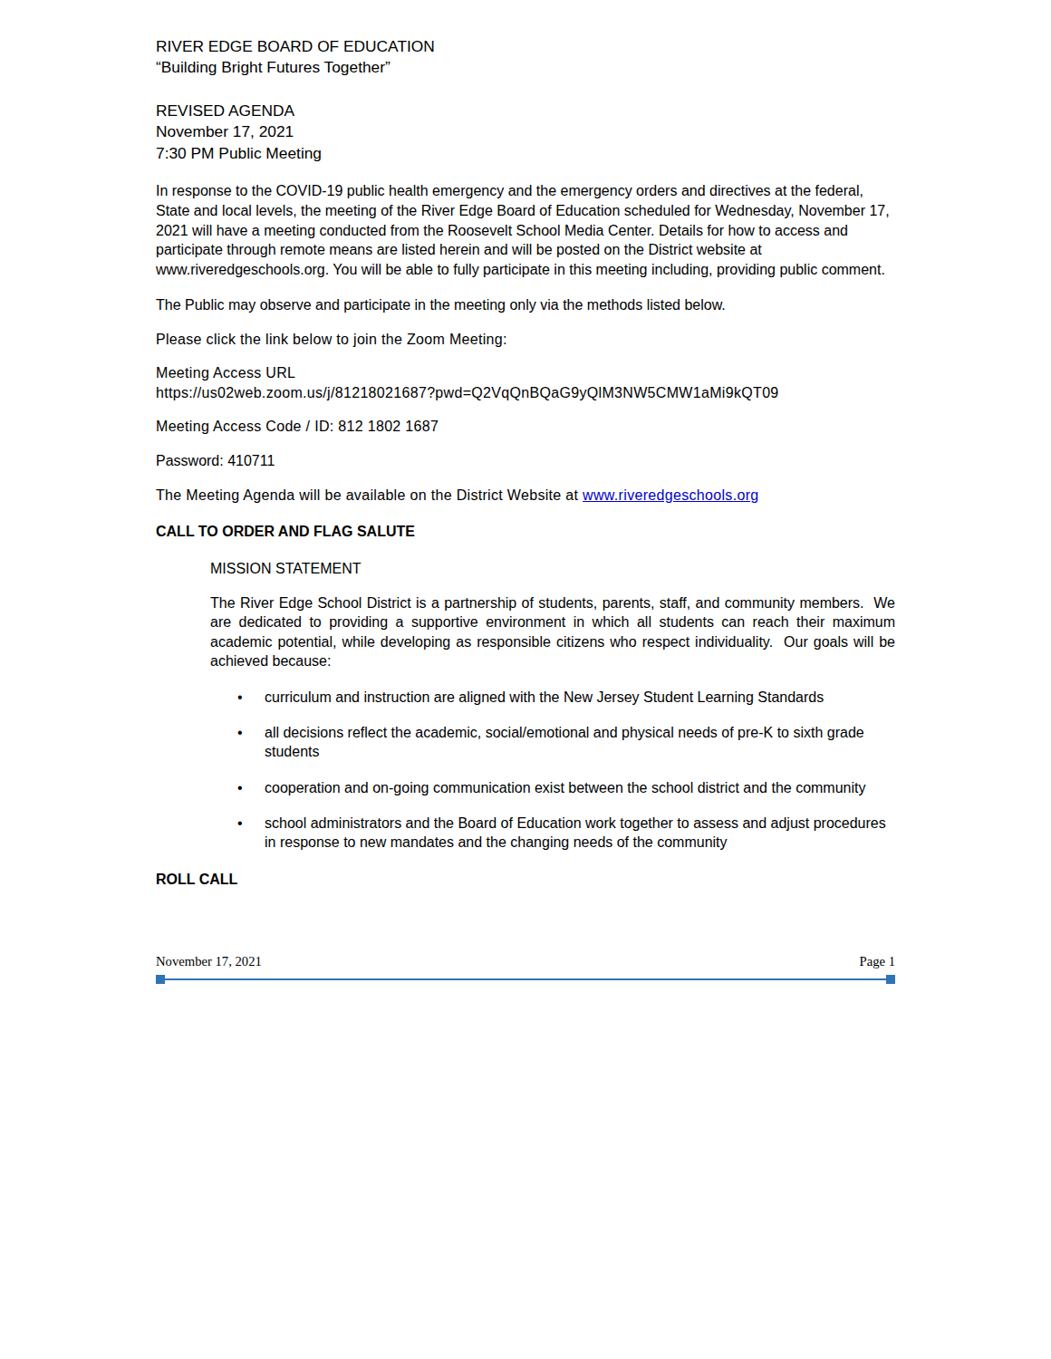RIVER EDGE BOARD OF EDUCATION
“Building Bright Futures Together”
REVISED AGENDA
November 17, 2021
7:30 PM Public Meeting
In response to the COVID-19 public health emergency and the emergency orders and directives at the federal, State and local levels, the meeting of the River Edge Board of Education scheduled for Wednesday, November 17, 2021 will have a meeting conducted from the Roosevelt School Media Center. Details for how to access and participate through remote means are listed herein and will be posted on the District website at www.riveredgeschools.org. You will be able to fully participate in this meeting including, providing public comment.
The Public may observe and participate in the meeting only via the methods listed below.
Please click the link below to join the Zoom Meeting:
Meeting Access URL
https://us02web.zoom.us/j/81218021687?pwd=Q2VqQnBQaG9yQlM3NW5CMW1aMi9kQT09
Meeting Access Code / ID: 812 1802 1687
Password: 410711
The Meeting Agenda will be available on the District Website at www.riveredgeschools.org
CALL TO ORDER AND FLAG SALUTE
MISSION STATEMENT
The River Edge School District is a partnership of students, parents, staff, and community members. We are dedicated to providing a supportive environment in which all students can reach their maximum academic potential, while developing as responsible citizens who respect individuality. Our goals will be achieved because:
curriculum and instruction are aligned with the New Jersey Student Learning Standards
all decisions reflect the academic, social/emotional and physical needs of pre-K to sixth grade students
cooperation and on-going communication exist between the school district and the community
school administrators and the Board of Education work together to assess and adjust procedures in response to new mandates and the changing needs of the community
ROLL CALL
November 17, 2021 Page 1